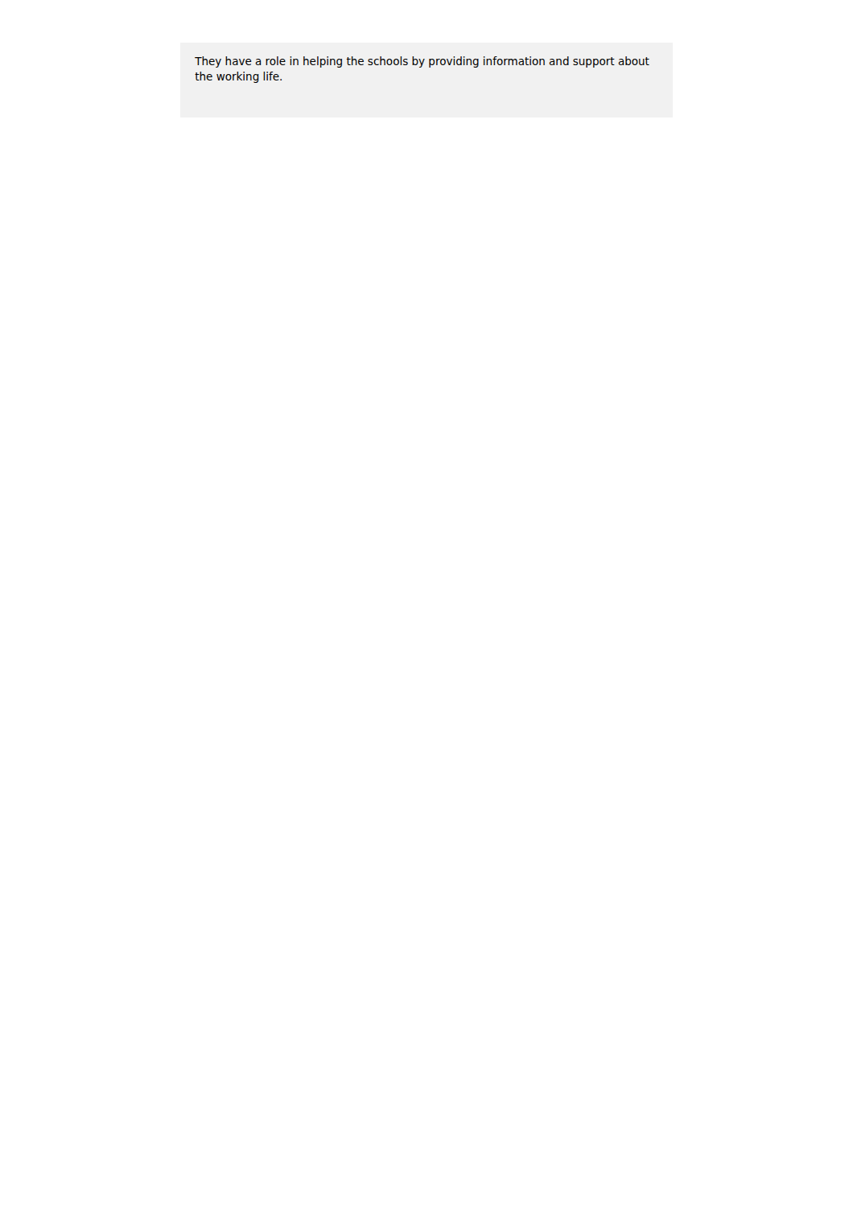They have a role in helping the schools by providing information and support about the working life.